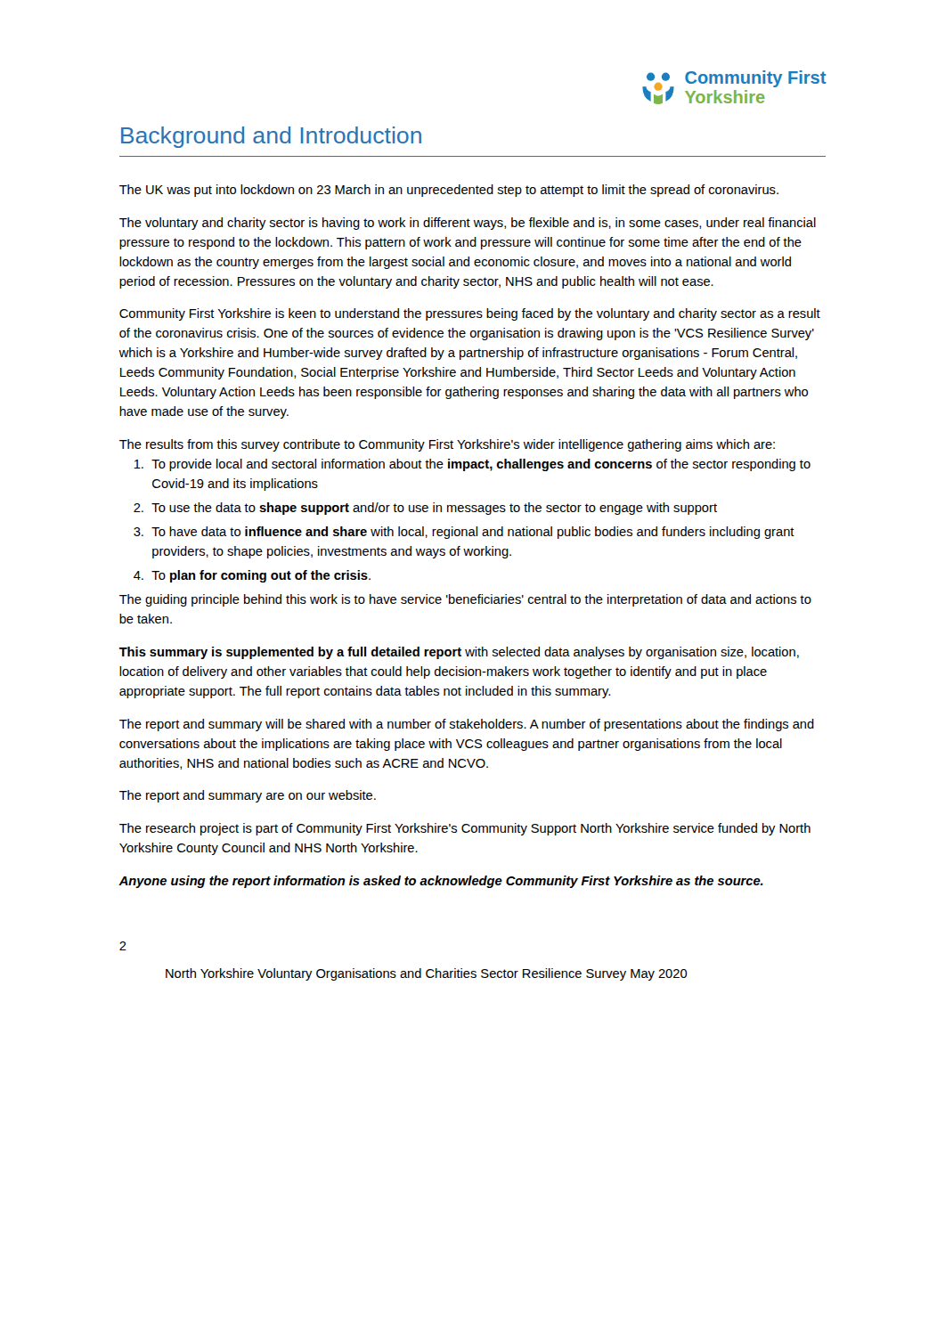Community First
Yorkshire
Background and Introduction
The UK was put into lockdown on 23 March in an unprecedented step to attempt to limit the spread of coronavirus.
The voluntary and charity sector is having to work in different ways, be flexible and is, in some cases, under real financial pressure to respond to the lockdown. This pattern of work and pressure will continue for some time after the end of the lockdown as the country emerges from the largest social and economic closure, and moves into a national and world period of recession. Pressures on the voluntary and charity sector, NHS and public health will not ease.
Community First Yorkshire is keen to understand the pressures being faced by the voluntary and charity sector as a result of the coronavirus crisis. One of the sources of evidence the organisation is drawing upon is the 'VCS Resilience Survey' which is a Yorkshire and Humber-wide survey drafted by a partnership of infrastructure organisations - Forum Central, Leeds Community Foundation, Social Enterprise Yorkshire and Humberside, Third Sector Leeds and Voluntary Action Leeds. Voluntary Action Leeds has been responsible for gathering responses and sharing the data with all partners who have made use of the survey.
The results from this survey contribute to Community First Yorkshire's wider intelligence gathering aims which are:
To provide local and sectoral information about the impact, challenges and concerns of the sector responding to Covid-19 and its implications
To use the data to shape support and/or to use in messages to the sector to engage with support
To have data to influence and share with local, regional and national public bodies and funders including grant providers, to shape policies, investments and ways of working.
To plan for coming out of the crisis.
The guiding principle behind this work is to have service 'beneficiaries' central to the interpretation of data and actions to be taken.
This summary is supplemented by a full detailed report with selected data analyses by organisation size, location, location of delivery and other variables that could help decision-makers work together to identify and put in place appropriate support. The full report contains data tables not included in this summary.
The report and summary will be shared with a number of stakeholders. A number of presentations about the findings and conversations about the implications are taking place with VCS colleagues and partner organisations from the local authorities, NHS and national bodies such as ACRE and NCVO.
The report and summary are on our website.
The research project is part of Community First Yorkshire's Community Support North Yorkshire service funded by North Yorkshire County Council and NHS North Yorkshire.
Anyone using the report information is asked to acknowledge Community First Yorkshire as the source.
2
North Yorkshire Voluntary Organisations and Charities Sector Resilience Survey May 2020